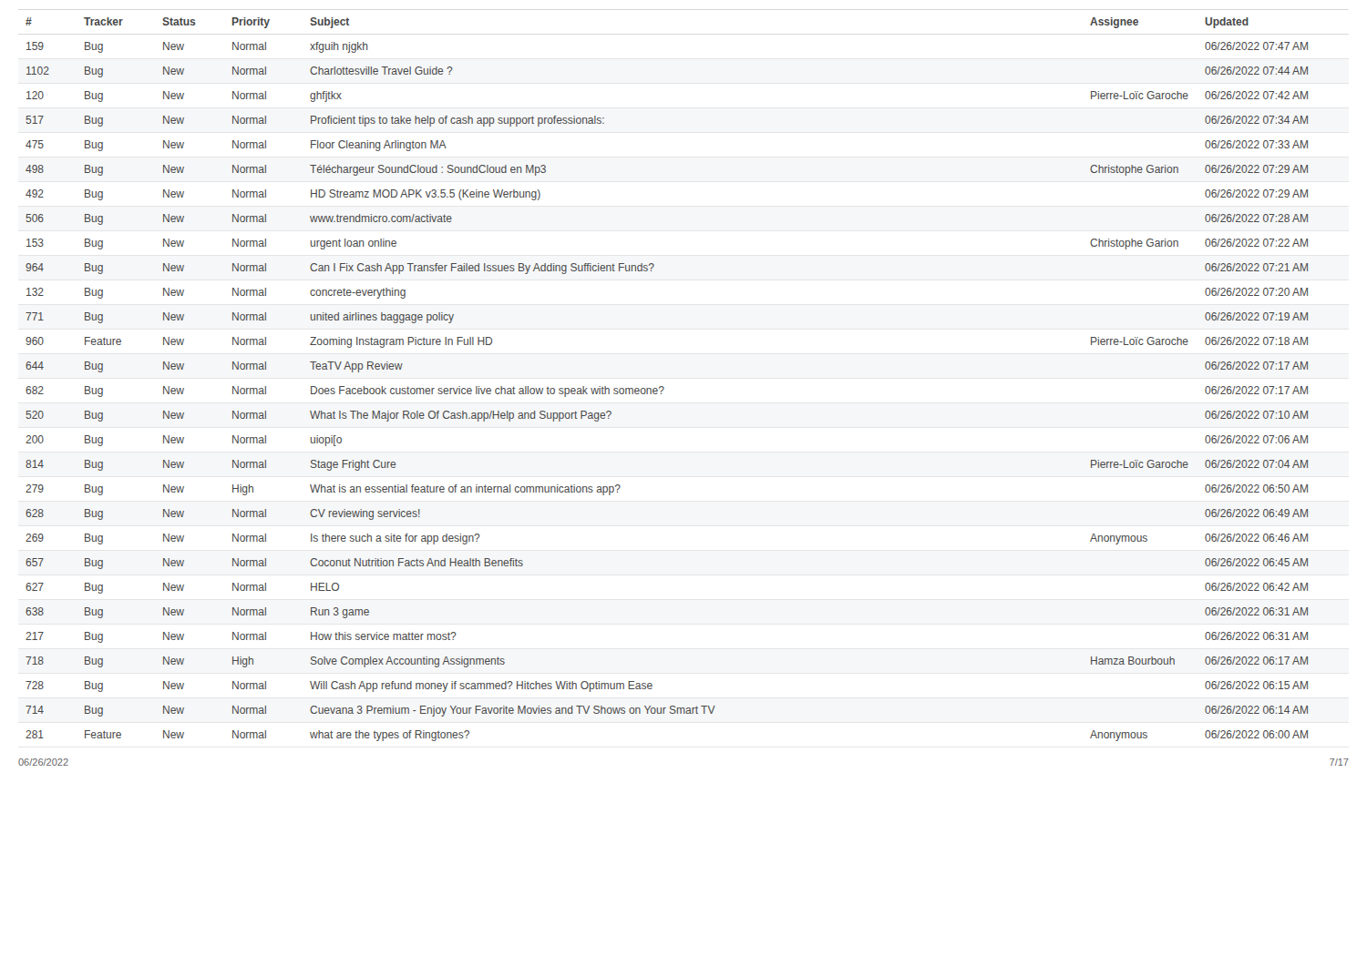| # | Tracker | Status | Priority | Subject | Assignee | Updated |
| --- | --- | --- | --- | --- | --- | --- |
| 159 | Bug | New | Normal | xfguih njgkh | | 06/26/2022 07:47 AM |
| 1102 | Bug | New | Normal | Charlottesville Travel Guide ? | | 06/26/2022 07:44 AM |
| 120 | Bug | New | Normal | ghfjtkx | Pierre-Loïc Garoche | 06/26/2022 07:42 AM |
| 517 | Bug | New | Normal | Proficient tips to take help of cash app support professionals: | | 06/26/2022 07:34 AM |
| 475 | Bug | New | Normal | Floor Cleaning Arlington MA | | 06/26/2022 07:33 AM |
| 498 | Bug | New | Normal | Téléchargeur SoundCloud : SoundCloud en Mp3 | Christophe Garion | 06/26/2022 07:29 AM |
| 492 | Bug | New | Normal | HD Streamz MOD APK v3.5.5 (Keine Werbung) | | 06/26/2022 07:29 AM |
| 506 | Bug | New | Normal | www.trendmicro.com/activate | | 06/26/2022 07:28 AM |
| 153 | Bug | New | Normal | urgent loan online | Christophe Garion | 06/26/2022 07:22 AM |
| 964 | Bug | New | Normal | Can I Fix Cash App Transfer Failed Issues By Adding Sufficient Funds? | | 06/26/2022 07:21 AM |
| 132 | Bug | New | Normal | concrete-everything | | 06/26/2022 07:20 AM |
| 771 | Bug | New | Normal | united airlines baggage policy | | 06/26/2022 07:19 AM |
| 960 | Feature | New | Normal | Zooming Instagram Picture In Full HD | Pierre-Loïc Garoche | 06/26/2022 07:18 AM |
| 644 | Bug | New | Normal | TeaTV App Review | | 06/26/2022 07:17 AM |
| 682 | Bug | New | Normal | Does Facebook customer service live chat allow to speak with someone? | | 06/26/2022 07:17 AM |
| 520 | Bug | New | Normal | What Is The Major Role Of Cash.app/Help and Support Page? | | 06/26/2022 07:10 AM |
| 200 | Bug | New | Normal | uiopi[o | | 06/26/2022 07:06 AM |
| 814 | Bug | New | Normal | Stage Fright Cure | Pierre-Loïc Garoche | 06/26/2022 07:04 AM |
| 279 | Bug | New | High | What is an essential feature of an internal communications app? | | 06/26/2022 06:50 AM |
| 628 | Bug | New | Normal | CV reviewing services! | | 06/26/2022 06:49 AM |
| 269 | Bug | New | Normal | Is there such a site for app design? | Anonymous | 06/26/2022 06:46 AM |
| 657 | Bug | New | Normal | Coconut Nutrition Facts And Health Benefits | | 06/26/2022 06:45 AM |
| 627 | Bug | New | Normal | HELO | | 06/26/2022 06:42 AM |
| 638 | Bug | New | Normal | Run 3 game | | 06/26/2022 06:31 AM |
| 217 | Bug | New | Normal | How this service matter most? | | 06/26/2022 06:31 AM |
| 718 | Bug | New | High | Solve Complex Accounting Assignments | Hamza Bourbouh | 06/26/2022 06:17 AM |
| 728 | Bug | New | Normal | Will Cash App refund money if scammed? Hitches With Optimum Ease | | 06/26/2022 06:15 AM |
| 714 | Bug | New | Normal | Cuevana 3 Premium - Enjoy Your Favorite Movies and TV Shows on Your Smart TV | | 06/26/2022 06:14 AM |
| 281 | Feature | New | Normal | what are the types of Ringtones? | Anonymous | 06/26/2022 06:00 AM |
06/26/2022 7/17